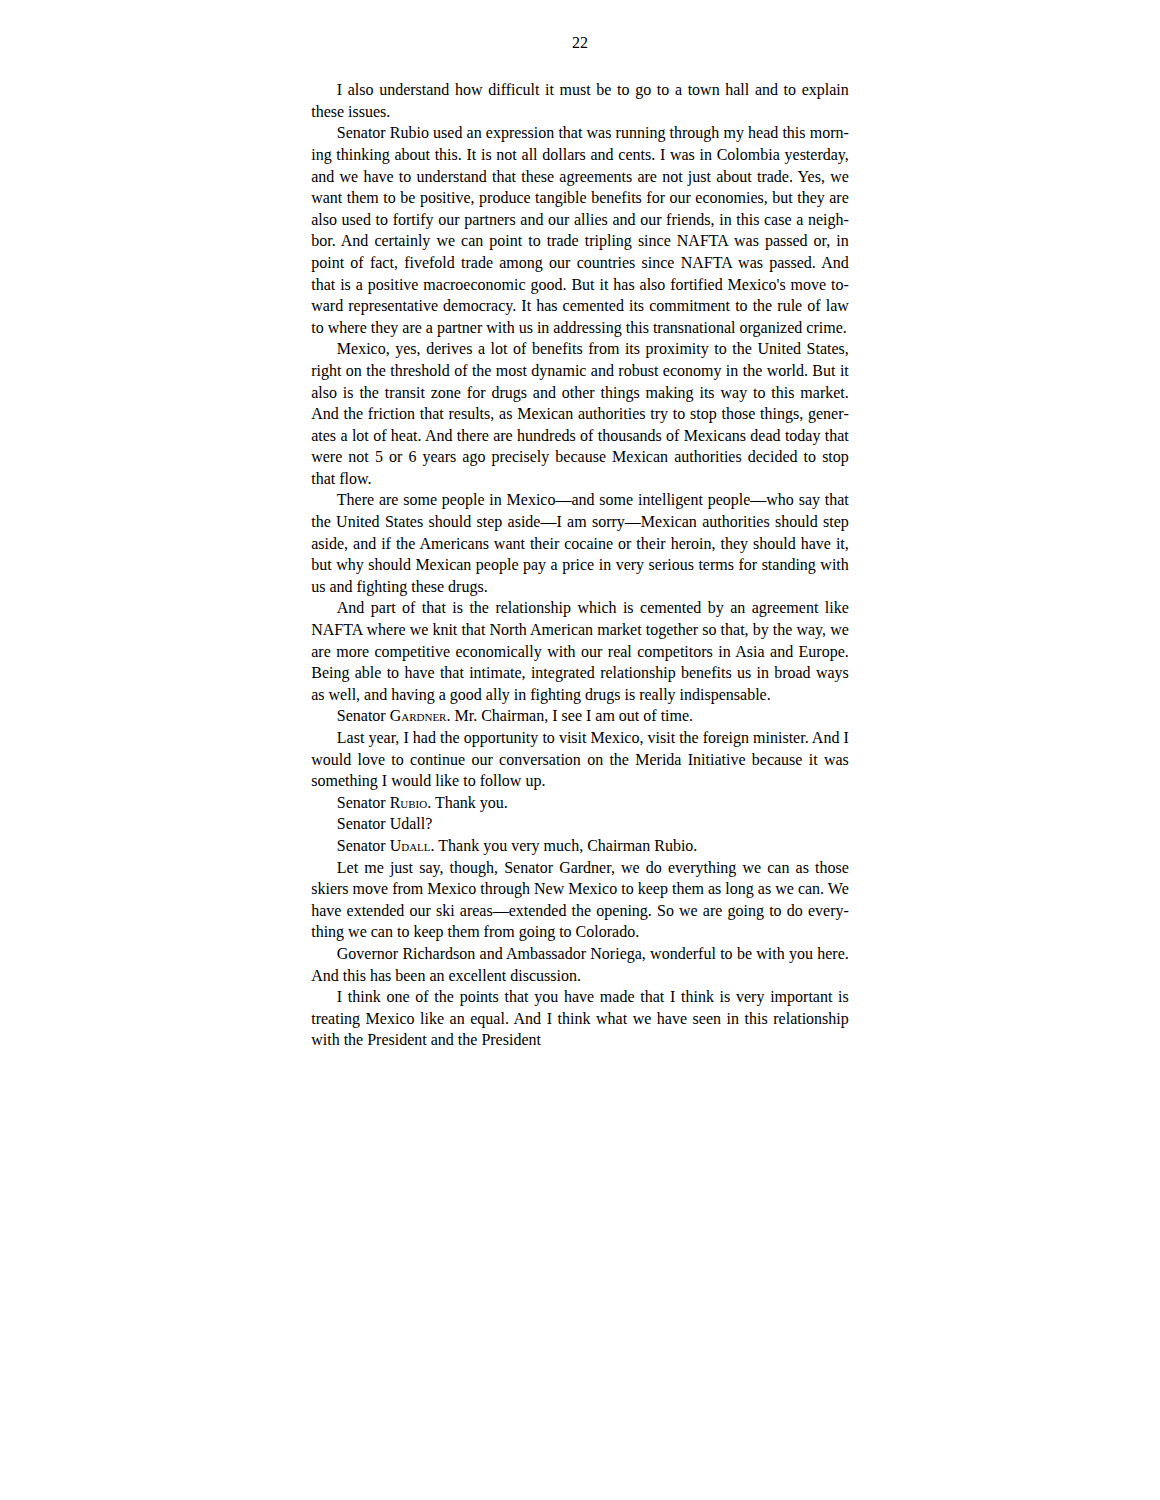22
I also understand how difficult it must be to go to a town hall and to explain these issues.
Senator Rubio used an expression that was running through my head this morning thinking about this. It is not all dollars and cents. I was in Colombia yesterday, and we have to understand that these agreements are not just about trade. Yes, we want them to be positive, produce tangible benefits for our economies, but they are also used to fortify our partners and our allies and our friends, in this case a neighbor. And certainly we can point to trade tripling since NAFTA was passed or, in point of fact, fivefold trade among our countries since NAFTA was passed. And that is a positive macroeconomic good. But it has also fortified Mexico's move toward representative democracy. It has cemented its commitment to the rule of law to where they are a partner with us in addressing this transnational organized crime.
Mexico, yes, derives a lot of benefits from its proximity to the United States, right on the threshold of the most dynamic and robust economy in the world. But it also is the transit zone for drugs and other things making its way to this market. And the friction that results, as Mexican authorities try to stop those things, generates a lot of heat. And there are hundreds of thousands of Mexicans dead today that were not 5 or 6 years ago precisely because Mexican authorities decided to stop that flow.
There are some people in Mexico—and some intelligent people—who say that the United States should step aside—I am sorry—Mexican authorities should step aside, and if the Americans want their cocaine or their heroin, they should have it, but why should Mexican people pay a price in very serious terms for standing with us and fighting these drugs.
And part of that is the relationship which is cemented by an agreement like NAFTA where we knit that North American market together so that, by the way, we are more competitive economically with our real competitors in Asia and Europe. Being able to have that intimate, integrated relationship benefits us in broad ways as well, and having a good ally in fighting drugs is really indispensable.
Senator Gardner. Mr. Chairman, I see I am out of time.
Last year, I had the opportunity to visit Mexico, visit the foreign minister. And I would love to continue our conversation on the Merida Initiative because it was something I would like to follow up.
Senator Rubio. Thank you.
Senator Udall?
Senator Udall. Thank you very much, Chairman Rubio.
Let me just say, though, Senator Gardner, we do everything we can as those skiers move from Mexico through New Mexico to keep them as long as we can. We have extended our ski areas—extended the opening. So we are going to do everything we can to keep them from going to Colorado.
Governor Richardson and Ambassador Noriega, wonderful to be with you here. And this has been an excellent discussion.
I think one of the points that you have made that I think is very important is treating Mexico like an equal. And I think what we have seen in this relationship with the President and the President